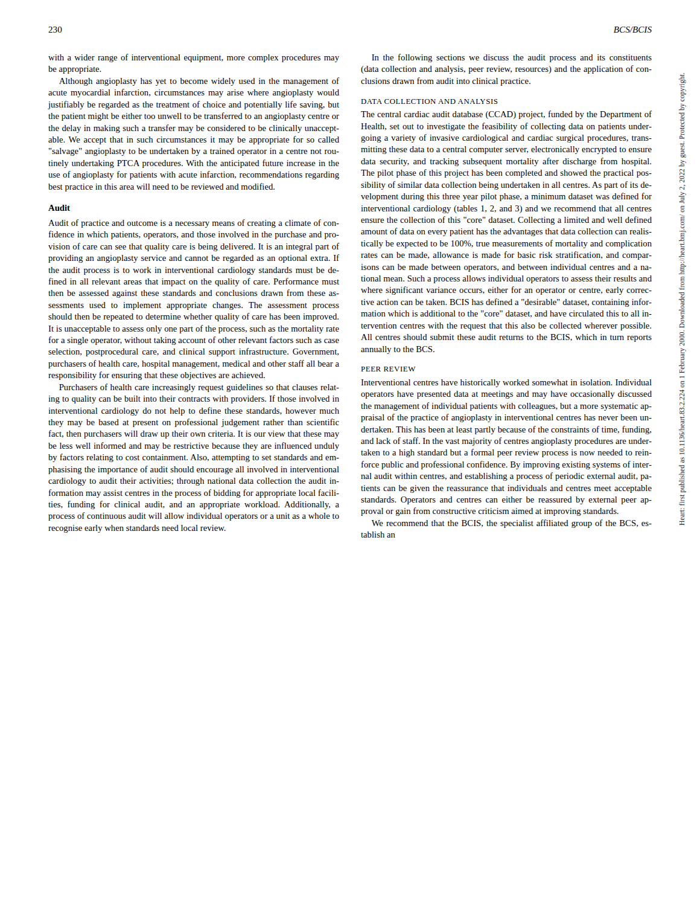230 BCS/BCIS
Heart: first published as 10.1136/heart.83.2.224 on 1 February 2000. Downloaded from http://heart.bmj.com/ on July 2, 2022 by guest. Protected by copyright.
with a wider range of interventional equipment, more complex procedures may be appropriate.
Although angioplasty has yet to become widely used in the management of acute myocardial infarction, circumstances may arise where angioplasty would justifiably be regarded as the treatment of choice and potentially life saving, but the patient might be either too unwell to be transferred to an angioplasty centre or the delay in making such a transfer may be considered to be clinically unacceptable. We accept that in such circumstances it may be appropriate for so called "salvage" angioplasty to be undertaken by a trained operator in a centre not routinely undertaking PTCA procedures. With the anticipated future increase in the use of angioplasty for patients with acute infarction, recommendations regarding best practice in this area will need to be reviewed and modified.
Audit
Audit of practice and outcome is a necessary means of creating a climate of confidence in which patients, operators, and those involved in the purchase and provision of care can see that quality care is being delivered. It is an integral part of providing an angioplasty service and cannot be regarded as an optional extra. If the audit process is to work in interventional cardiology standards must be defined in all relevant areas that impact on the quality of care. Performance must then be assessed against these standards and conclusions drawn from these assessments used to implement appropriate changes. The assessment process should then be repeated to determine whether quality of care has been improved. It is unacceptable to assess only one part of the process, such as the mortality rate for a single operator, without taking account of other relevant factors such as case selection, postprocedural care, and clinical support infrastructure. Government, purchasers of health care, hospital management, medical and other staff all bear a responsibility for ensuring that these objectives are achieved.
Purchasers of health care increasingly request guidelines so that clauses relating to quality can be built into their contracts with providers. If those involved in interventional cardiology do not help to define these standards, however much they may be based at present on professional judgement rather than scientific fact, then purchasers will draw up their own criteria. It is our view that these may be less well informed and may be restrictive because they are influenced unduly by factors relating to cost containment. Also, attempting to set standards and emphasising the importance of audit should encourage all involved in interventional cardiology to audit their activities; through national data collection the audit information may assist centres in the process of bidding for appropriate local facilities, funding for clinical audit, and an appropriate workload. Additionally, a process of continuous audit will allow individual operators or a unit as a whole to recognise early when standards need local review.
In the following sections we discuss the audit process and its constituents (data collection and analysis, peer review, resources) and the application of conclusions drawn from audit into clinical practice.
Data collection and analysis
The central cardiac audit database (CCAD) project, funded by the Department of Health, set out to investigate the feasibility of collecting data on patients undergoing a variety of invasive cardiological and cardiac surgical procedures, transmitting these data to a central computer server, electronically encrypted to ensure data security, and tracking subsequent mortality after discharge from hospital. The pilot phase of this project has been completed and showed the practical possibility of similar data collection being undertaken in all centres. As part of its development during this three year pilot phase, a minimum dataset was defined for interventional cardiology (tables 1, 2, and 3) and we recommend that all centres ensure the collection of this "core" dataset. Collecting a limited and well defined amount of data on every patient has the advantages that data collection can realistically be expected to be 100%, true measurements of mortality and complication rates can be made, allowance is made for basic risk stratification, and comparisons can be made between operators, and between individual centres and a national mean. Such a process allows individual operators to assess their results and where significant variance occurs, either for an operator or centre, early corrective action can be taken. BCIS has defined a "desirable" dataset, containing information which is additional to the "core" dataset, and have circulated this to all intervention centres with the request that this also be collected wherever possible. All centres should submit these audit returns to the BCIS, which in turn reports annually to the BCS.
Peer review
Interventional centres have historically worked somewhat in isolation. Individual operators have presented data at meetings and may have occasionally discussed the management of individual patients with colleagues, but a more systematic appraisal of the practice of angioplasty in interventional centres has never been undertaken. This has been at least partly because of the constraints of time, funding, and lack of staff. In the vast majority of centres angioplasty procedures are undertaken to a high standard but a formal peer review process is now needed to reinforce public and professional confidence. By improving existing systems of internal audit within centres, and establishing a process of periodic external audit, patients can be given the reassurance that individuals and centres meet acceptable standards. Operators and centres can either be reassured by external peer approval or gain from constructive criticism aimed at improving standards.
We recommend that the BCIS, the specialist affiliated group of the BCS, establish an